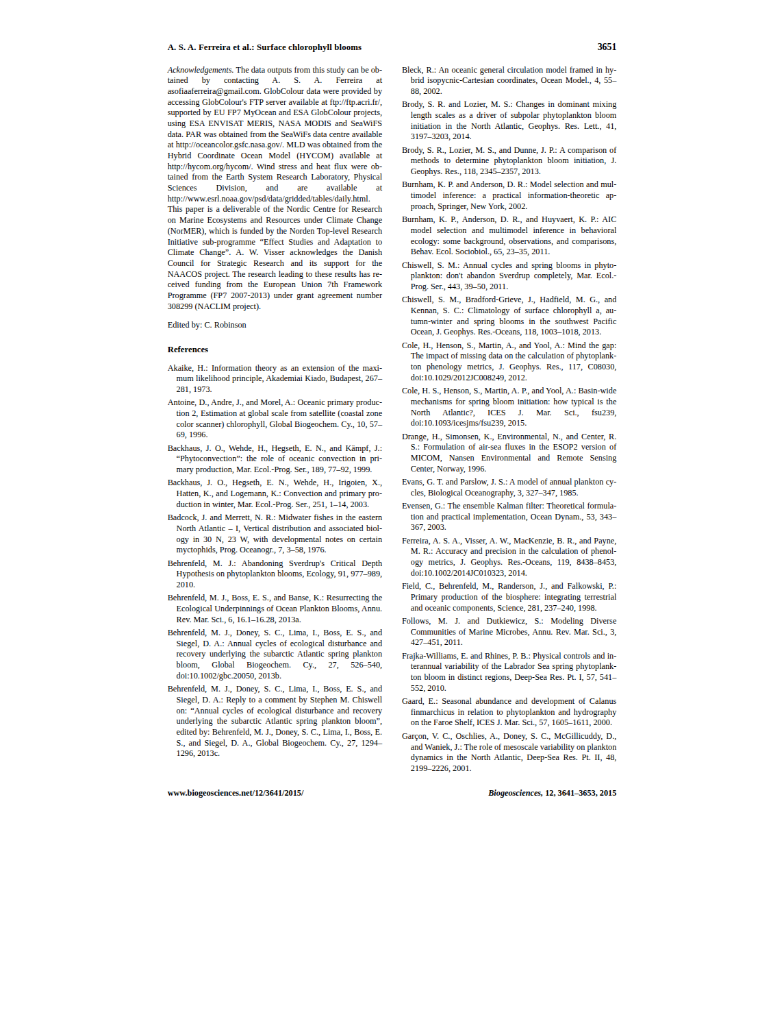A. S. A. Ferreira et al.: Surface chlorophyll blooms 3651
Acknowledgements. The data outputs from this study can be obtained by contacting A. S. A. Ferreira at asofiaaferreira@gmail.com. GlobColour data were provided by accessing GlobColour's FTP server available at ftp://ftp.acri.fr/, supported by EU FP7 MyOcean and ESA GlobColour projects, using ESA ENVISAT MERIS, NASA MODIS and SeaWiFS data. PAR was obtained from the SeaWiFs data centre available at http://oceancolor.gsfc.nasa.gov/. MLD was obtained from the Hybrid Coordinate Ocean Model (HYCOM) available at http://hycom.org/hycom/. Wind stress and heat flux were obtained from the Earth System Research Laboratory, Physical Sciences Division, and are available at http://www.esrl.noaa.gov/psd/data/gridded/tables/daily.html. This paper is a deliverable of the Nordic Centre for Research on Marine Ecosystems and Resources under Climate Change (NorMER), which is funded by the Norden Top-level Research Initiative sub-programme “Effect Studies and Adaptation to Climate Change”. A. W. Visser acknowledges the Danish Council for Strategic Research and its support for the NAACOS project. The research leading to these results has received funding from the European Union 7th Framework Programme (FP7 2007-2013) under grant agreement number 308299 (NACLIM project).
Edited by: C. Robinson
References
Akaike, H.: Information theory as an extension of the maximum likelihood principle, Akademiai Kiado, Budapest, 267–281, 1973.
Antoine, D., Andre, J., and Morel, A.: Oceanic primary production 2, Estimation at global scale from satellite (coastal zone color scanner) chlorophyll, Global Biogeochem. Cy., 10, 57–69, 1996.
Backhaus, J. O., Wehde, H., Hegseth, E. N., and Kämpf, J.: “Phytoconvection”: the role of oceanic convection in primary production, Mar. Ecol.-Prog. Ser., 189, 77–92, 1999.
Backhaus, J. O., Hegseth, E. N., Wehde, H., Irigoien, X., Hatten, K., and Logemann, K.: Convection and primary production in winter, Mar. Ecol.-Prog. Ser., 251, 1–14, 2003.
Badcock, J. and Merrett, N. R.: Midwater fishes in the eastern North Atlantic – I, Vertical distribution and associated biology in 30 N, 23 W, with developmental notes on certain myctophids, Prog. Oceanogr., 7, 3–58, 1976.
Behrenfeld, M. J.: Abandoning Sverdrup's Critical Depth Hypothesis on phytoplankton blooms, Ecology, 91, 977–989, 2010.
Behrenfeld, M. J., Boss, E. S., and Banse, K.: Resurrecting the Ecological Underpinnings of Ocean Plankton Blooms, Annu. Rev. Mar. Sci., 6, 16.1–16.28, 2013a.
Behrenfeld, M. J., Doney, S. C., Lima, I., Boss, E. S., and Siegel, D. A.: Annual cycles of ecological disturbance and recovery underlying the subarctic Atlantic spring plankton bloom, Global Biogeochem. Cy., 27, 526–540, doi:10.1002/gbc.20050, 2013b.
Behrenfeld, M. J., Doney, S. C., Lima, I., Boss, E. S., and Siegel, D. A.: Reply to a comment by Stephen M. Chiswell on: “Annual cycles of ecological disturbance and recovery underlying the subarctic Atlantic spring plankton bloom”, edited by: Behrenfeld, M. J., Doney, S. C., Lima, I., Boss, E. S., and Siegel, D. A., Global Biogeochem. Cy., 27, 1294–1296, 2013c.
Bleck, R.: An oceanic general circulation model framed in hybrid isopycnic-Cartesian coordinates, Ocean Model., 4, 55–88, 2002.
Brody, S. R. and Lozier, M. S.: Changes in dominant mixing length scales as a driver of subpolar phytoplankton bloom initiation in the North Atlantic, Geophys. Res. Lett., 41, 3197–3203, 2014.
Brody, S. R., Lozier, M. S., and Dunne, J. P.: A comparison of methods to determine phytoplankton bloom initiation, J. Geophys. Res., 118, 2345–2357, 2013.
Burnham, K. P. and Anderson, D. R.: Model selection and multimodel inference: a practical information-theoretic approach, Springer, New York, 2002.
Burnham, K. P., Anderson, D. R., and Huyvaert, K. P.: AIC model selection and multimodel inference in behavioral ecology: some background, observations, and comparisons, Behav. Ecol. Sociobiol., 65, 23–35, 2011.
Chiswell, S. M.: Annual cycles and spring blooms in phytoplankton: don't abandon Sverdrup completely, Mar. Ecol.-Prog. Ser., 443, 39–50, 2011.
Chiswell, S. M., Bradford-Grieve, J., Hadfield, M. G., and Kennan, S. C.: Climatology of surface chlorophyll a, autumn-winter and spring blooms in the southwest Pacific Ocean, J. Geophys. Res.-Oceans, 118, 1003–1018, 2013.
Cole, H., Henson, S., Martin, A., and Yool, A.: Mind the gap: The impact of missing data on the calculation of phytoplankton phenology metrics, J. Geophys. Res., 117, C08030, doi:10.1029/2012JC008249, 2012.
Cole, H. S., Henson, S., Martin, A. P., and Yool, A.: Basin-wide mechanisms for spring bloom initiation: how typical is the North Atlantic?, ICES J. Mar. Sci., fsu239, doi:10.1093/icesjms/fsu239, 2015.
Drange, H., Simonsen, K., Environmental, N., and Center, R. S.: Formulation of air-sea fluxes in the ESOP2 version of MICOM, Nansen Environmental and Remote Sensing Center, Norway, 1996.
Evans, G. T. and Parslow, J. S.: A model of annual plankton cycles, Biological Oceanography, 3, 327–347, 1985.
Evensen, G.: The ensemble Kalman filter: Theoretical formulation and practical implementation, Ocean Dynam., 53, 343–367, 2003.
Ferreira, A. S. A., Visser, A. W., MacKenzie, B. R., and Payne, M. R.: Accuracy and precision in the calculation of phenology metrics, J. Geophys. Res.-Oceans, 119, 8438–8453, doi:10.1002/2014JC010323, 2014.
Field, C., Behrenfeld, M., Randerson, J., and Falkowski, P.: Primary production of the biosphere: integrating terrestrial and oceanic components, Science, 281, 237–240, 1998.
Follows, M. J. and Dutkiewicz, S.: Modeling Diverse Communities of Marine Microbes, Annu. Rev. Mar. Sci., 3, 427–451, 2011.
Frajka-Williams, E. and Rhines, P. B.: Physical controls and interannual variability of the Labrador Sea spring phytoplankton bloom in distinct regions, Deep-Sea Res. Pt. I, 57, 541–552, 2010.
Gaard, E.: Seasonal abundance and development of Calanus finmarchicus in relation to phytoplankton and hydrography on the Faroe Shelf, ICES J. Mar. Sci., 57, 1605–1611, 2000.
Garçon, V. C., Oschlies, A., Doney, S. C., McGillicuddy, D., and Waniek, J.: The role of mesoscale variability on plankton dynamics in the North Atlantic, Deep-Sea Res. Pt. II, 48, 2199–2226, 2001.
www.biogeosciences.net/12/3641/2015/ Biogeosciences, 12, 3641–3653, 2015